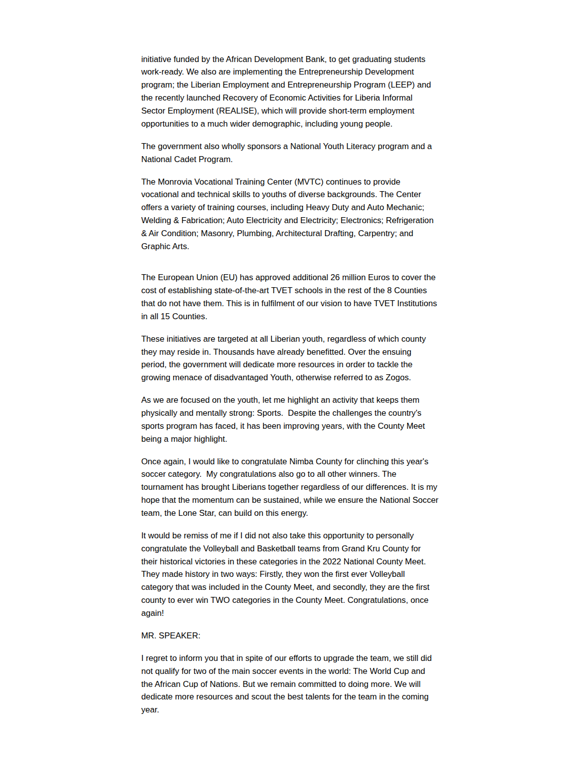initiative funded by the African Development Bank, to get graduating students work-ready. We also are implementing the Entrepreneurship Development program; the Liberian Employment and Entrepreneurship Program (LEEP) and the recently launched Recovery of Economic Activities for Liberia Informal Sector Employment (REALISE), which will provide short-term employment opportunities to a much wider demographic, including young people.
The government also wholly sponsors a National Youth Literacy program and a National Cadet Program.
The Monrovia Vocational Training Center (MVTC) continues to provide vocational and technical skills to youths of diverse backgrounds. The Center offers a variety of training courses, including Heavy Duty and Auto Mechanic; Welding & Fabrication; Auto Electricity and Electricity; Electronics; Refrigeration & Air Condition; Masonry, Plumbing, Architectural Drafting, Carpentry; and Graphic Arts.
The European Union (EU) has approved additional 26 million Euros to cover the cost of establishing state-of-the-art TVET schools in the rest of the 8 Counties that do not have them. This is in fulfilment of our vision to have TVET Institutions in all 15 Counties.
These initiatives are targeted at all Liberian youth, regardless of which county they may reside in. Thousands have already benefitted. Over the ensuing period, the government will dedicate more resources in order to tackle the growing menace of disadvantaged Youth, otherwise referred to as Zogos.
As we are focused on the youth, let me highlight an activity that keeps them physically and mentally strong: Sports. Despite the challenges the country's sports program has faced, it has been improving years, with the County Meet being a major highlight.
Once again, I would like to congratulate Nimba County for clinching this year's soccer category. My congratulations also go to all other winners. The tournament has brought Liberians together regardless of our differences. It is my hope that the momentum can be sustained, while we ensure the National Soccer team, the Lone Star, can build on this energy.
It would be remiss of me if I did not also take this opportunity to personally congratulate the Volleyball and Basketball teams from Grand Kru County for their historical victories in these categories in the 2022 National County Meet. They made history in two ways: Firstly, they won the first ever Volleyball category that was included in the County Meet, and secondly, they are the first county to ever win TWO categories in the County Meet. Congratulations, once again!
MR. SPEAKER:
I regret to inform you that in spite of our efforts to upgrade the team, we still did not qualify for two of the main soccer events in the world: The World Cup and the African Cup of Nations. But we remain committed to doing more. We will dedicate more resources and scout the best talents for the team in the coming year.